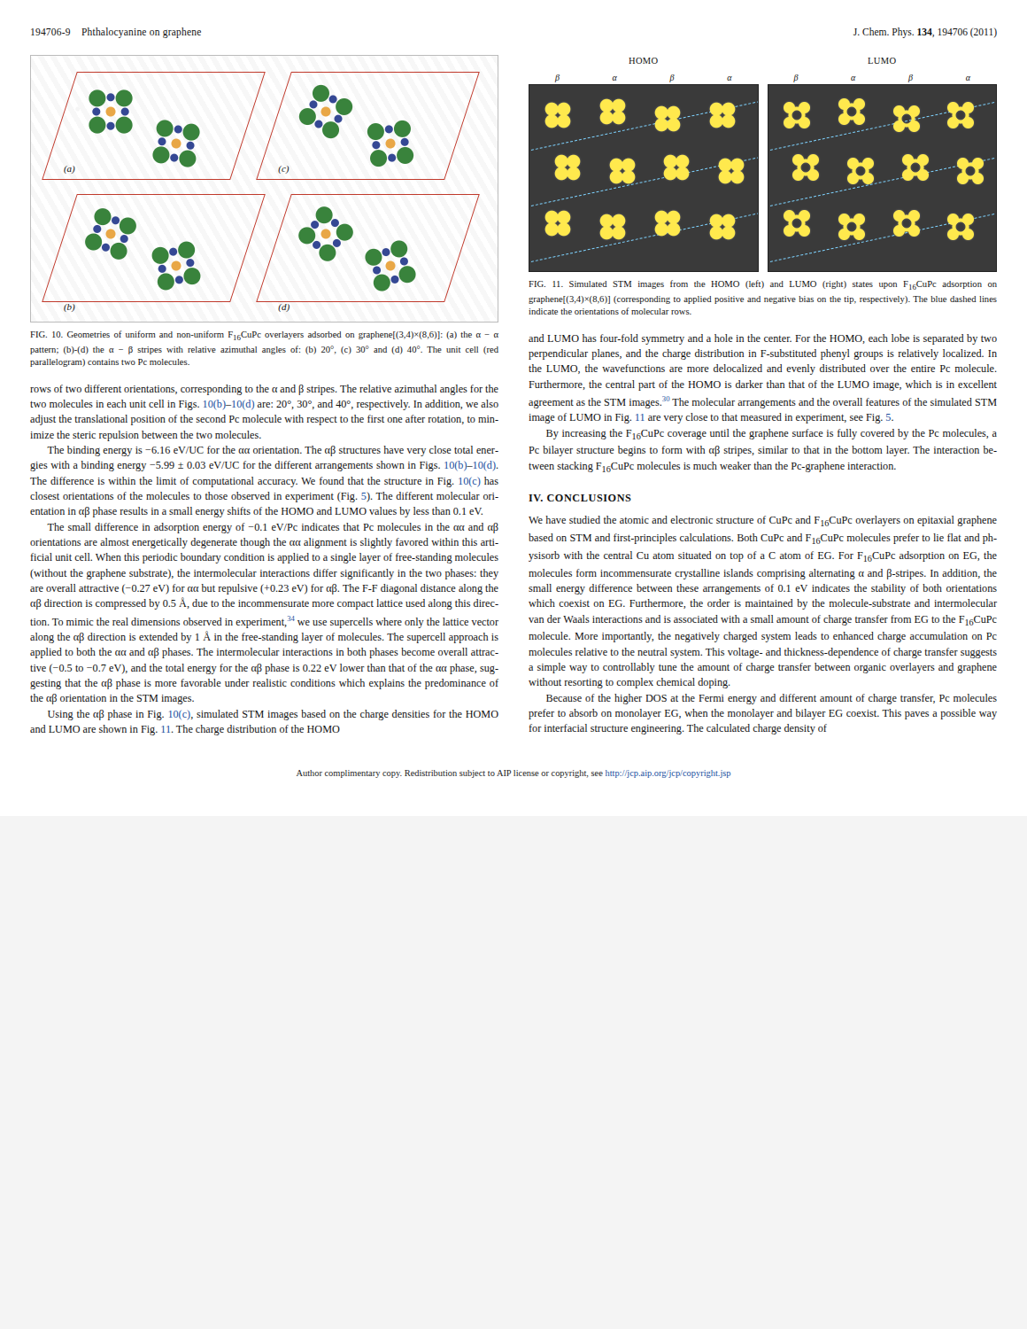194706-9 Phthalocyanine on graphene
J. Chem. Phys. 134, 194706 (2011)
(a)
(b)
(c)
(d)
FIG. 10. Geometries of uniform and non-uniform F16CuPc overlayers adsorbed on graphene[(3,4)×(8,6)]: (a) the α − α pattern; (b)-(d) the α − β stripes with relative azimuthal angles of: (b) 20°, (c) 30° and (d) 40°. The unit cell (red parallelogram) contains two Pc molecules.
rows of two different orientations, corresponding to the α and β stripes. The relative azimuthal angles for the two molecules in each unit cell in Figs. 10(b)–10(d) are: 20°, 30°, and 40°, respectively. In addition, we also adjust the translational position of the second Pc molecule with respect to the first one after rotation, to minimize the steric repulsion between the two molecules.
The binding energy is −6.16 eV/UC for the αα orientation. The αβ structures have very close total energies with a binding energy −5.99 ± 0.03 eV/UC for the different arrangements shown in Figs. 10(b)–10(d). The difference is within the limit of computational accuracy. We found that the structure in Fig. 10(c) has closest orientations of the molecules to those observed in experiment (Fig. 5). The different molecular orientation in αβ phase results in a small energy shifts of the HOMO and LUMO values by less than 0.1 eV.
The small difference in adsorption energy of −0.1 eV/Pc indicates that Pc molecules in the αα and αβ orientations are almost energetically degenerate though the αα alignment is slightly favored within this artificial unit cell. When this periodic boundary condition is applied to a single layer of free-standing molecules (without the graphene substrate), the intermolecular interactions differ significantly in the two phases: they are overall attractive (−0.27 eV) for αα but repulsive (+0.23 eV) for αβ. The F-F diagonal distance along the αβ direction is compressed by 0.5 Å, due to the incommensurate more compact lattice used along this direction. To mimic the real dimensions observed in experiment,34 we use supercells where only the lattice vector along the αβ direction is extended by 1 Å in the free-standing layer of molecules. The supercell approach is applied to both the αα and αβ phases. The intermolecular interactions in both phases become overall attractive (−0.5 to −0.7 eV), and the total energy for the αβ phase is 0.22 eV lower than that of the αα phase, suggesting that the αβ phase is more favorable under realistic conditions which explains the predominance of the αβ orientation in the STM images.
Using the αβ phase in Fig. 10(c), simulated STM images based on the charge densities for the HOMO and LUMO are shown in Fig. 11. The charge distribution of the HOMO
HOMO
βαβα
LUMO
βαβα
FIG. 11. Simulated STM images from the HOMO (left) and LUMO (right) states upon F16CuPc adsorption on graphene[(3,4)×(8,6)] (corresponding to applied positive and negative bias on the tip, respectively). The blue dashed lines indicate the orientations of molecular rows.
and LUMO has four-fold symmetry and a hole in the center. For the HOMO, each lobe is separated by two perpendicular planes, and the charge distribution in F-substituted phenyl groups is relatively localized. In the LUMO, the wavefunctions are more delocalized and evenly distributed over the entire Pc molecule. Furthermore, the central part of the HOMO is darker than that of the LUMO image, which is in excellent agreement as the STM images.30 The molecular arrangements and the overall features of the simulated STM image of LUMO in Fig. 11 are very close to that measured in experiment, see Fig. 5.
By increasing the F16CuPc coverage until the graphene surface is fully covered by the Pc molecules, a Pc bilayer structure begins to form with αβ stripes, similar to that in the bottom layer. The interaction between stacking F16CuPc molecules is much weaker than the Pc-graphene interaction.
IV. CONCLUSIONS
We have studied the atomic and electronic structure of CuPc and F16CuPc overlayers on epitaxial graphene based on STM and first-principles calculations. Both CuPc and F16CuPc molecules prefer to lie flat and physisorb with the central Cu atom situated on top of a C atom of EG. For F16CuPc adsorption on EG, the molecules form incommensurate crystalline islands comprising alternating α and β-stripes. In addition, the small energy difference between these arrangements of 0.1 eV indicates the stability of both orientations which coexist on EG. Furthermore, the order is maintained by the molecule-substrate and intermolecular van der Waals interactions and is associated with a small amount of charge transfer from EG to the F16CuPc molecule. More importantly, the negatively charged system leads to enhanced charge accumulation on Pc molecules relative to the neutral system. This voltage- and thickness-dependence of charge transfer suggests a simple way to controllably tune the amount of charge transfer between organic overlayers and graphene without resorting to complex chemical doping.
Because of the higher DOS at the Fermi energy and different amount of charge transfer, Pc molecules prefer to absorb on monolayer EG, when the monolayer and bilayer EG coexist. This paves a possible way for interfacial structure engineering. The calculated charge density of
Author complimentary copy. Redistribution subject to AIP license or copyright, see http://jcp.aip.org/jcp/copyright.jsp